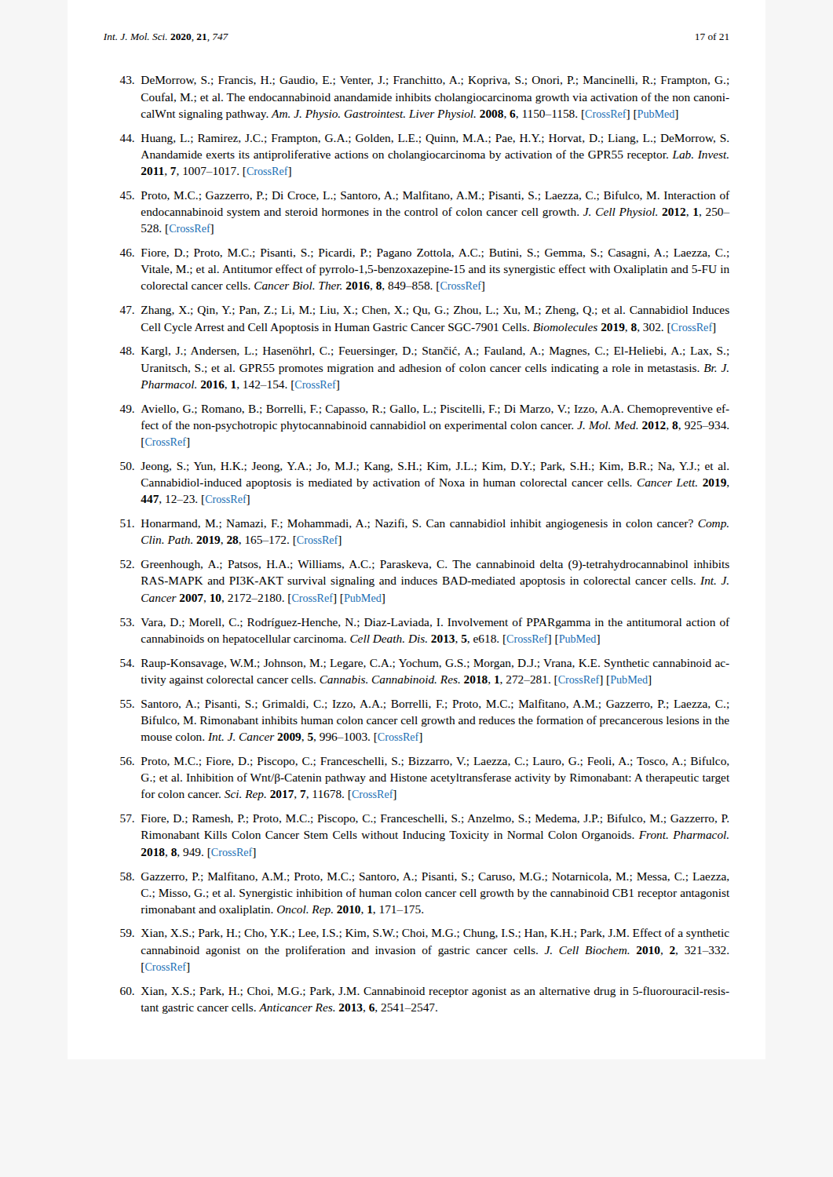Int. J. Mol. Sci. 2020, 21, 747 17 of 21
DeMorrow, S.; Francis, H.; Gaudio, E.; Venter, J.; Franchitto, A.; Kopriva, S.; Onori, P.; Mancinelli, R.; Frampton, G.; Coufal, M.; et al. The endocannabinoid anandamide inhibits cholangiocarcinoma growth via activation of the non canonicalWnt signaling pathway. Am. J. Physio. Gastrointest. Liver Physiol. 2008, 6, 1150–1158. [CrossRef] [PubMed]
Huang, L.; Ramirez, J.C.; Frampton, G.A.; Golden, L.E.; Quinn, M.A.; Pae, H.Y.; Horvat, D.; Liang, L.; DeMorrow, S. Anandamide exerts its antiproliferative actions on cholangiocarcinoma by activation of the GPR55 receptor. Lab. Invest. 2011, 7, 1007–1017. [CrossRef]
Proto, M.C.; Gazzerro, P.; Di Croce, L.; Santoro, A.; Malfitano, A.M.; Pisanti, S.; Laezza, C.; Bifulco, M. Interaction of endocannabinoid system and steroid hormones in the control of colon cancer cell growth. J. Cell Physiol. 2012, 1, 250–528. [CrossRef]
Fiore, D.; Proto, M.C.; Pisanti, S.; Picardi, P.; Pagano Zottola, A.C.; Butini, S.; Gemma, S.; Casagni, A.; Laezza, C.; Vitale, M.; et al. Antitumor effect of pyrrolo-1,5-benzoxazepine-15 and its synergistic effect with Oxaliplatin and 5-FU in colorectal cancer cells. Cancer Biol. Ther. 2016, 8, 849–858. [CrossRef]
Zhang, X.; Qin, Y.; Pan, Z.; Li, M.; Liu, X.; Chen, X.; Qu, G.; Zhou, L.; Xu, M.; Zheng, Q.; et al. Cannabidiol Induces Cell Cycle Arrest and Cell Apoptosis in Human Gastric Cancer SGC-7901 Cells. Biomolecules 2019, 8, 302. [CrossRef]
Kargl, J.; Andersen, L.; Hasenöhrl, C.; Feuersinger, D.; Stančić, A.; Fauland, A.; Magnes, C.; El-Heliebi, A.; Lax, S.; Uranitsch, S.; et al. GPR55 promotes migration and adhesion of colon cancer cells indicating a role in metastasis. Br. J. Pharmacol. 2016, 1, 142–154. [CrossRef]
Aviello, G.; Romano, B.; Borrelli, F.; Capasso, R.; Gallo, L.; Piscitelli, F.; Di Marzo, V.; Izzo, A.A. Chemopreventive effect of the non-psychotropic phytocannabinoid cannabidiol on experimental colon cancer. J. Mol. Med. 2012, 8, 925–934. [CrossRef]
Jeong, S.; Yun, H.K.; Jeong, Y.A.; Jo, M.J.; Kang, S.H.; Kim, J.L.; Kim, D.Y.; Park, S.H.; Kim, B.R.; Na, Y.J.; et al. Cannabidiol-induced apoptosis is mediated by activation of Noxa in human colorectal cancer cells. Cancer Lett. 2019, 447, 12–23. [CrossRef]
Honarmand, M.; Namazi, F.; Mohammadi, A.; Nazifi, S. Can cannabidiol inhibit angiogenesis in colon cancer? Comp. Clin. Path. 2019, 28, 165–172. [CrossRef]
Greenhough, A.; Patsos, H.A.; Williams, A.C.; Paraskeva, C. The cannabinoid delta (9)-tetrahydrocannabinol inhibits RAS-MAPK and PI3K-AKT survival signaling and induces BAD-mediated apoptosis in colorectal cancer cells. Int. J. Cancer 2007, 10, 2172–2180. [CrossRef] [PubMed]
Vara, D.; Morell, C.; Rodríguez-Henche, N.; Diaz-Laviada, I. Involvement of PPARgamma in the antitumoral action of cannabinoids on hepatocellular carcinoma. Cell Death. Dis. 2013, 5, e618. [CrossRef] [PubMed]
Raup-Konsavage, W.M.; Johnson, M.; Legare, C.A.; Yochum, G.S.; Morgan, D.J.; Vrana, K.E. Synthetic cannabinoid activity against colorectal cancer cells. Cannabis. Cannabinoid. Res. 2018, 1, 272–281. [CrossRef] [PubMed]
Santoro, A.; Pisanti, S.; Grimaldi, C.; Izzo, A.A.; Borrelli, F.; Proto, M.C.; Malfitano, A.M.; Gazzerro, P.; Laezza, C.; Bifulco, M. Rimonabant inhibits human colon cancer cell growth and reduces the formation of precancerous lesions in the mouse colon. Int. J. Cancer 2009, 5, 996–1003. [CrossRef]
Proto, M.C.; Fiore, D.; Piscopo, C.; Franceschelli, S.; Bizzarro, V.; Laezza, C.; Lauro, G.; Feoli, A.; Tosco, A.; Bifulco, G.; et al. Inhibition of Wnt/β-Catenin pathway and Histone acetyltransferase activity by Rimonabant: A therapeutic target for colon cancer. Sci. Rep. 2017, 7, 11678. [CrossRef]
Fiore, D.; Ramesh, P.; Proto, M.C.; Piscopo, C.; Franceschelli, S.; Anzelmo, S.; Medema, J.P.; Bifulco, M.; Gazzerro, P. Rimonabant Kills Colon Cancer Stem Cells without Inducing Toxicity in Normal Colon Organoids. Front. Pharmacol. 2018, 8, 949. [CrossRef]
Gazzerro, P.; Malfitano, A.M.; Proto, M.C.; Santoro, A.; Pisanti, S.; Caruso, M.G.; Notarnicola, M.; Messa, C.; Laezza, C.; Misso, G.; et al. Synergistic inhibition of human colon cancer cell growth by the cannabinoid CB1 receptor antagonist rimonabant and oxaliplatin. Oncol. Rep. 2010, 1, 171–175.
Xian, X.S.; Park, H.; Cho, Y.K.; Lee, I.S.; Kim, S.W.; Choi, M.G.; Chung, I.S.; Han, K.H.; Park, J.M. Effect of a synthetic cannabinoid agonist on the proliferation and invasion of gastric cancer cells. J. Cell Biochem. 2010, 2, 321–332. [CrossRef]
Xian, X.S.; Park, H.; Choi, M.G.; Park, J.M. Cannabinoid receptor agonist as an alternative drug in 5-fluorouracil-resistant gastric cancer cells. Anticancer Res. 2013, 6, 2541–2547.